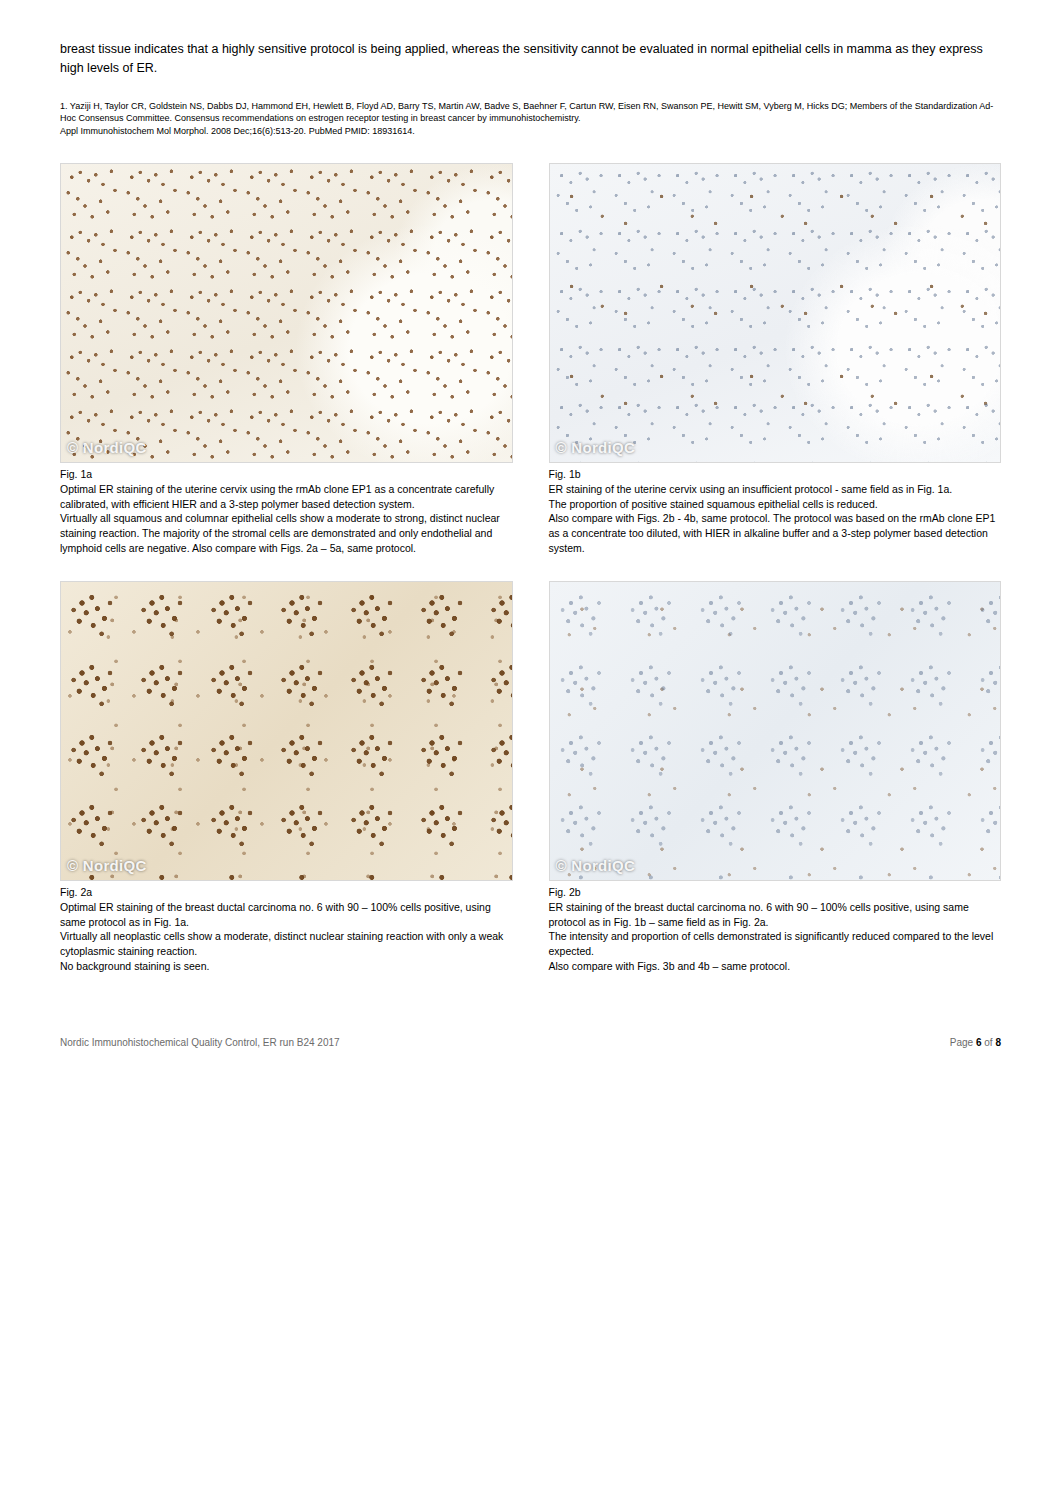breast tissue indicates that a highly sensitive protocol is being applied, whereas the sensitivity cannot be evaluated in normal epithelial cells in mamma as they express high levels of ER.
1. Yaziji H, Taylor CR, Goldstein NS, Dabbs DJ, Hammond EH, Hewlett B, Floyd AD, Barry TS, Martin AW, Badve S, Baehner F, Cartun RW, Eisen RN, Swanson PE, Hewitt SM, Vyberg M, Hicks DG; Members of the Standardization Ad-Hoc Consensus Committee. Consensus recommendations on estrogen receptor testing in breast cancer by immunohistochemistry.
Appl Immunohistochem Mol Morphol. 2008 Dec;16(6):513-20. PubMed PMID: 18931614.
© NordiQC
Fig. 1a
Optimal ER staining of the uterine cervix using the rmAb clone EP1 as a concentrate carefully calibrated, with efficient HIER and a 3-step polymer based detection system.
Virtually all squamous and columnar epithelial cells show a moderate to strong, distinct nuclear staining reaction. The majority of the stromal cells are demonstrated and only endothelial and lymphoid cells are negative. Also compare with Figs. 2a – 5a, same protocol.
© NordiQC
Fig. 1b
ER staining of the uterine cervix using an insufficient protocol - same field as in Fig. 1a.
The proportion of positive stained squamous epithelial cells is reduced.
Also compare with Figs. 2b - 4b, same protocol. The protocol was based on the rmAb clone EP1 as a concentrate too diluted, with HIER in alkaline buffer and a 3-step polymer based detection system.
© NordiQC
Fig. 2a
Optimal ER staining of the breast ductal carcinoma no. 6 with 90 – 100% cells positive, using same protocol as in Fig. 1a.
Virtually all neoplastic cells show a moderate, distinct nuclear staining reaction with only a weak cytoplasmic staining reaction.
No background staining is seen.
© NordiQC
Fig. 2b
ER staining of the breast ductal carcinoma no. 6 with 90 – 100% cells positive, using same protocol as in Fig. 1b – same field as in Fig. 2a.
The intensity and proportion of cells demonstrated is significantly reduced compared to the level expected.
Also compare with Figs. 3b and 4b – same protocol.
Nordic Immunohistochemical Quality Control, ER run B24 2017 Page 6 of 8